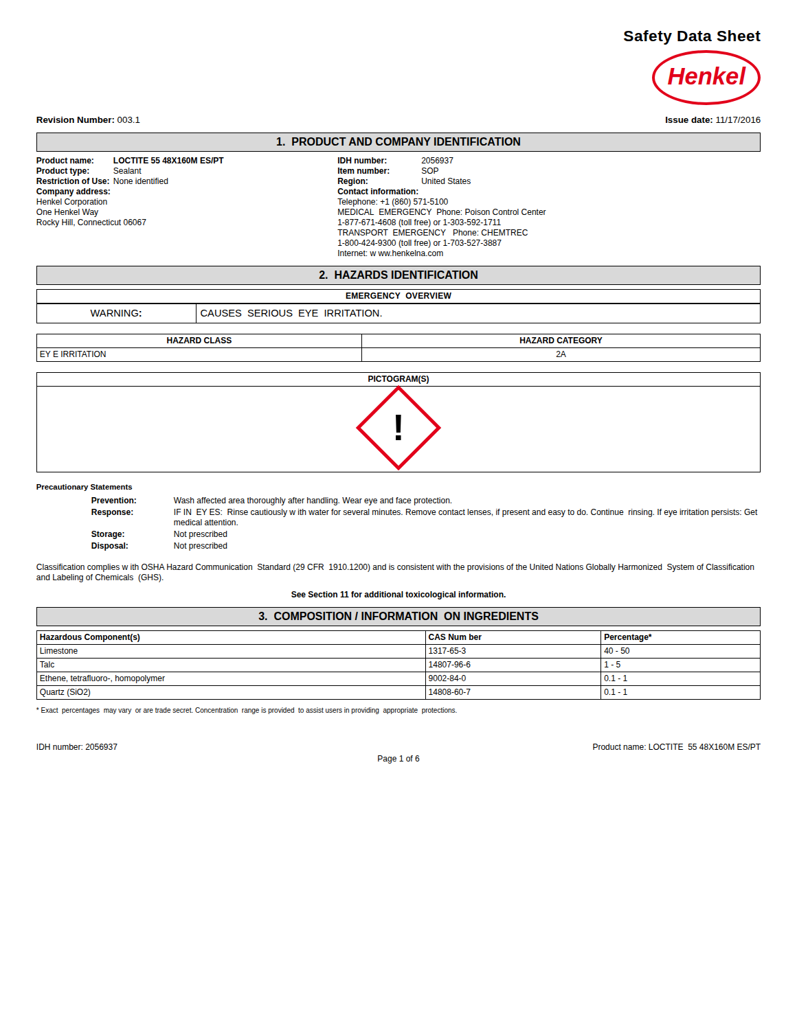Safety Data Sheet
Henkel
Revision Number: 003.1
Issue date: 11/17/2016
1. PRODUCT AND COMPANY IDENTIFICATION
| Product name: | LOCTITE 55 48X160M ES/PT | IDH number: | 2056937 |
| Product type: | Sealant | Item number: | SOP |
| Restriction of Use: | None identified | Region: | United States |
| Company address: | | Contact information: | |
| Henkel Corporation | Telephone: +1 (860) 571-5100 |
| One Henkel Way | MEDICAL EMERGENCY Phone: Poison Control Center |
| Rocky Hill, Connecticut 06067 | 1-877-671-4608 (toll free) or 1-303-592-1711 |
| | TRANSPORT EMERGENCY Phone: CHEMTREC |
| | 1-800-424-9300 (toll free) or 1-703-527-3887 |
| | Internet: w ww.henkelna.com |
2. HAZARDS IDENTIFICATION
| EMERGENCY OVERVIEW |
| WARNING : | CAUSES SERIOUS EYE IRRITATION. |
| HAZARD CLASS | HAZARD CATEGORY |
| --- | --- |
| EY E IRRITATION | 2A |
| PICTOGRAM(S) |
| --- |
| ! |
Precautionary Statements
| Prevention: | Wash affected area thoroughly after handling. Wear eye and face protection. |
| Response: | IF IN EY ES: Rinse cautiously w ith water for several minutes. Remove contact lenses, if present and easy to do. Continue rinsing. If eye irritation persists: Get medical attention. |
| Storage: | Not prescribed |
| Disposal: | Not prescribed |
Classification complies w ith OSHA Hazard Communication Standard (29 CFR 1910.1200) and is consistent with the provisions of the United Nations Globally Harmonized System of Classification and Labeling of Chemicals (GHS).
See Section 11 for additional toxicological information.
3. COMPOSITION / INFORMATION ON INGREDIENTS
| Hazardous Component(s) | CAS Num ber | Percentage* |
| --- | --- | --- |
| Limestone | 1317-65-3 | 40 - 50 |
| Talc | 14807-96-6 | 1 - 5 |
| Ethene, tetrafluoro-, homopolymer | 9002-84-0 | 0.1 - 1 |
| Quartz (SiO2) | 14808-60-7 | 0.1 - 1 |
* Exact percentages may vary or are trade secret. Concentration range is provided to assist users in providing appropriate protections.
IDH number: 2056937
Product name: LOCTITE 55 48X160M ES/PT
Page 1 of 6